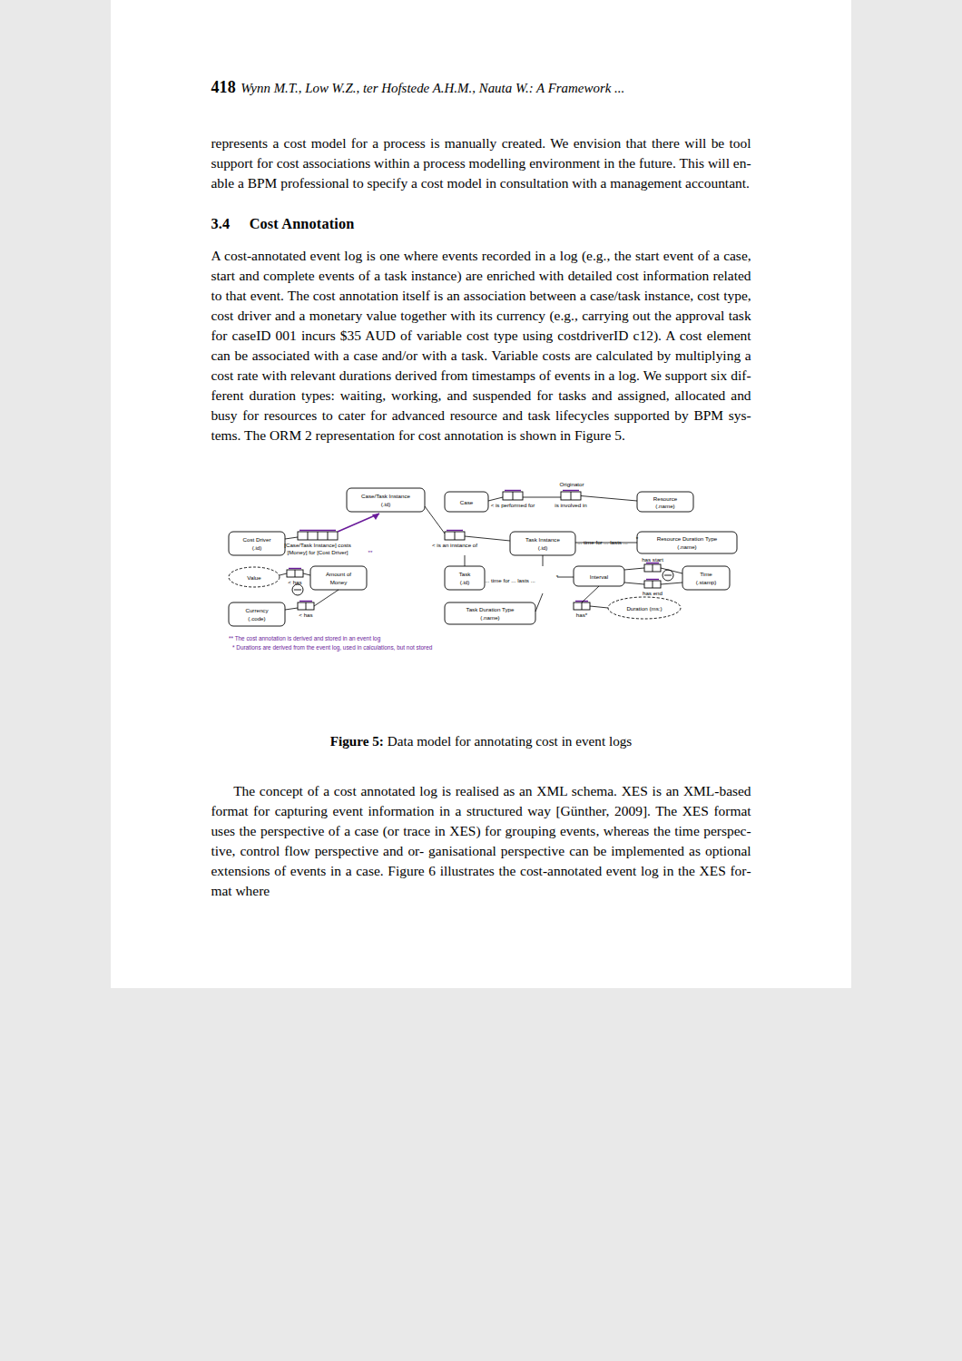418 Wynn M.T., Low W.Z., ter Hofstede A.H.M., Nauta W.: A Framework ...
represents a cost model for a process is manually created. We envision that there will be tool support for cost associations within a process modelling environment in the future. This will enable a BPM professional to specify a cost model in consultation with a management accountant.
3.4 Cost Annotation
A cost-annotated event log is one where events recorded in a log (e.g., the start event of a case, start and complete events of a task instance) are enriched with detailed cost information related to that event. The cost annotation itself is an association between a case/task instance, cost type, cost driver and a monetary value together with its currency (e.g., carrying out the approval task for caseID 001 incurs $35 AUD of variable cost type using costdriverID c12). A cost element can be associated with a case and/or with a task. Variable costs are calculated by multiplying a cost rate with relevant durations derived from timestamps of events in a log. We support six different duration types: waiting, working, and suspended for tasks and assigned, allocated and busy for resources to cater for advanced resource and task lifecycles supported by BPM systems. The ORM 2 representation for cost annotation is shown in Figure 5.
Originator Resource (.name) is involved in Case < is performed for Case/Task Instance (.id) Resource Duration Type (.name) Task Instance (.id) ... time for ... lasts ... * Cost Driver (.id) [Case/Task Instance] costs [Money] for [Cost Driver] ** < is an instance of Value Amount of Money < has Currency (.code) < has Task (.id) Interval Time (.stamp) has start has end ... time for ... lasts ... * Task Duration Type (.name) has* Duration (ms:) ** The cost annotation is derived and stored in an event log * Durations are derived from the event log, used in calculations, but not stored
Figure 5: Data model for annotating cost in event logs
The concept of a cost annotated log is realised as an XML schema. XES is an XML-based format for capturing event information in a structured way [Günther, 2009]. The XES format uses the perspective of a case (or trace in XES) for grouping events, whereas the time perspective, control flow perspective and or- ganisational perspective can be implemented as optional extensions of events in a case. Figure 6 illustrates the cost-annotated event log in the XES format where